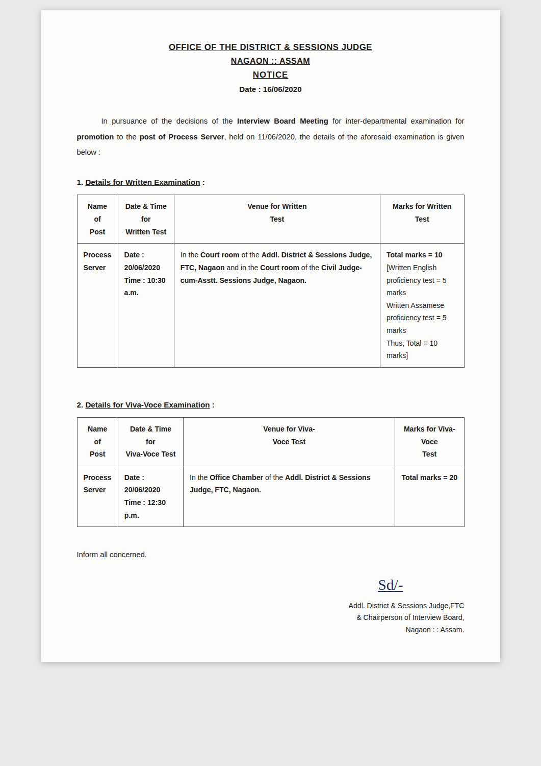OFFICE OF THE DISTRICT & SESSIONS JUDGE
NAGAON :: ASSAM
NOTICE
Date : 16/06/2020
In pursuance of the decisions of the Interview Board Meeting for inter-departmental examination for promotion to the post of Process Server, held on 11/06/2020, the details of the aforesaid examination is given below :
1. Details for Written Examination :
| Name of Post | Date & Time for Written Test | Venue for Written Test | Marks for Written Test |
| --- | --- | --- | --- |
| Process Server | Date : 20/06/2020 Time : 10:30 a.m. | In the Court room of the Addl. District & Sessions Judge, FTC, Nagaon and in the Court room of the Civil Judge-cum-Asstt. Sessions Judge, Nagaon. | Total marks = 10 [Written English proficiency test = 5 marks Written Assamese proficiency test = 5 marks Thus, Total = 10 marks] |
2. Details for Viva-Voce Examination :
| Name of Post | Date & Time for Viva-Voce Test | Venue for Viva- Voce Test | Marks for Viva-Voce Test |
| --- | --- | --- | --- |
| Process Server | Date : 20/06/2020 Time : 12:30 p.m. | In the Office Chamber of the Addl. District & Sessions Judge, FTC, Nagaon. | Total marks = 20 |
Inform all concerned.
Sd/- Addl. District & Sessions Judge,FTC
& Chairperson of Interview Board,
Nagaon : : Assam.